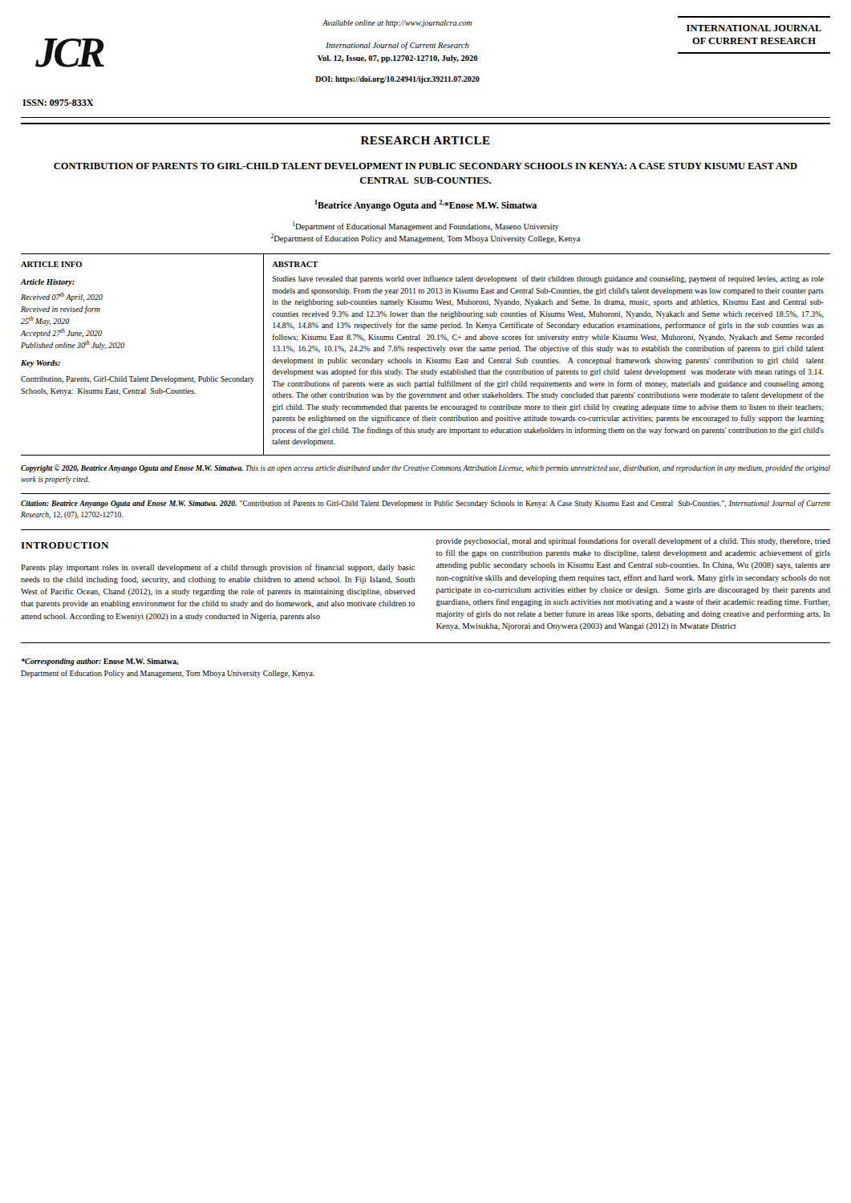JCR
ISSN: 0975-833X
Available online at http://www.journalcra.com
International Journal of Current Research
Vol. 12, Issue, 07, pp.12702-12710, July, 2020
DOI: https://doi.org/10.24941/ijcr.39211.07.2020
INTERNATIONAL JOURNAL
OF CURRENT RESEARCH
RESEARCH ARTICLE
Contribution of Parents to Girl-Child Talent Development in Public Secondary Schools in Kenya: A Case Study Kisumu East and Central Sub-Counties.
1Beatrice Anyango Oguta and 2,*Enose M.W. Simatwa
1Department of Educational Management and Foundations, Maseno University
2Department of Education Policy and Management, Tom Mboya University College, Kenya
| ARTICLE INFO Article History: Received 07 th April, 2020 Received in revised form 25 th May, 2020 Accepted 27 th June, 2020 Published online 30 th July, 2020 Key Words: Contribution, Parents, Girl-Child Talent Development, Public Secondary Schools, Kenya: Kisumu East, Central Sub-Counties. | ABSTRACT Studies have revealed that parents world over influence talent development of their children through guidance and counseling, payment of required levies, acting as role models and sponsorship. From the year 2011 to 2013 in Kisumu East and Central Sub-Counties, the girl child's talent development was low compared to their counter parts in the neighboring sub-counties namely Kisumu West, Muhoroni, Nyando, Nyakach and Seme. In drama, music, sports and athletics, Kisumu East and Central sub-counties received 9.3% and 12.3% lower than the neighbouring sub counties of Kisumu West, Muhoroni, Nyando, Nyakach and Seme which received 18.5%, 17.3%, 14.8%, 14.8% and 13% respectively for the same period. In Kenya Certificate of Secondary education examinations, performance of girls in the sub counties was as follows; Kisumu East 8.7%, Kisumu Central 20.1%, C+ and above scores for university entry while Kisumu West, Muhoroni, Nyando, Nyakach and Seme recorded 13.1%, 16.2%, 10.1%, 24.2% and 7.6% respectively over the same period. The objective of this study was to establish the contribution of parents to girl child talent development in public secondary schools in Kisumu East and Central Sub counties. A conceptual framework showing parents' contribution to girl child talent development was adopted for this study. The study established that the contribution of parents to girl child talent development was moderate with mean ratings of 3.14. The contributions of parents were as such partial fulfillment of the girl child requirements and were in form of money, materials and guidance and counseling among others. The other contribution was by the government and other stakeholders. The study concluded that parents' contributions were moderate to talent development of the girl child. The study recommended that parents be encouraged to contribute more to their girl child by creating adequate time to advise them to listen to their teachers; parents be enlightened on the significance of their contribution and positive attitude towards co-curricular activities; parents be encouraged to fully support the learning process of the girl child. The findings of this study are important to education stakeholders in informing them on the way forward on parents' contribution to the girl child's talent development. |
Copyright © 2020, Beatrice Anyango Oguta and Enose M.W. Simatwa. This is an open access article distributed under the Creative Commons Attribution License, which permits unrestricted use, distribution, and reproduction in any medium, provided the original work is properly cited.
Citation: Beatrice Anyango Oguta and Enose M.W. Simatwa. 2020. "Contribution of Parents to Girl-Child Talent Development in Public Secondary Schools in Kenya: A Case Study Kisumu East and Central Sub-Counties.", International Journal of Current Research, 12, (07), 12702-12710.
INTRODUCTION
Parents play important roles in overall development of a child through provision of financial support, daily basic needs to the child including food, security, and clothing to enable children to attend school. In Fiji Island, South West of Pacific Ocean, Chand (2012), in a study regarding the role of parents in maintaining discipline, observed that parents provide an enabling environment for the child to study and do homework, and also motivate children to attend school. According to Eweniyi (2002) in a study conducted in Nigeria, parents also
provide psychosocial, moral and spiritual foundations for overall development of a child. This study, therefore, tried to fill the gaps on contribution parents make to discipline, talent development and academic achievement of girls attending public secondary schools in Kisumu East and Central sub-counties. In China, Wu (2008) says, talents are non-cognitive skills and developing them requires tact, effort and hard work. Many girls in secondary schools do not participate in co-curriculum activities either by choice or design. Some girls are discouraged by their parents and guardians, others find engaging in such activities not motivating and a waste of their academic reading time. Further, majority of girls do not relate a better future in areas like sports, debating and doing creative and performing arts. In Kenya, Mwisukha, Njororai and Onywera (2003) and Wangai (2012) in Mwatate District
*Corresponding author: Enose M.W. Simatwa,
Department of Education Policy and Management, Tom Mboya University College, Kenya.